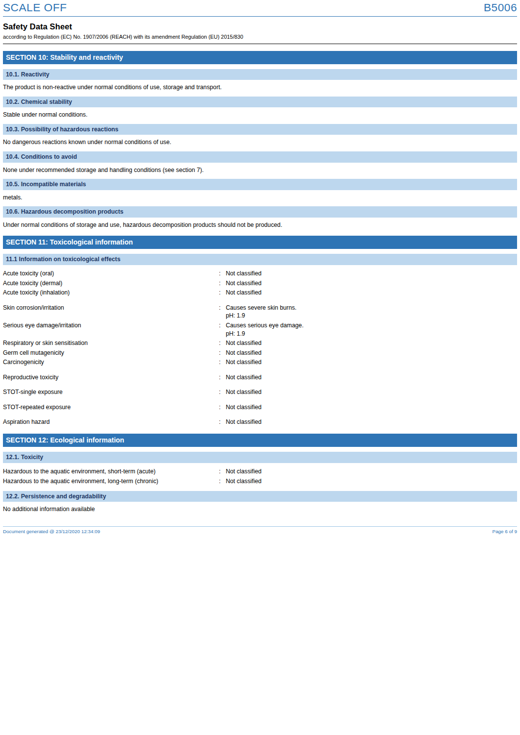SCALE OFF
B5006
Safety Data Sheet
according to Regulation (EC) No. 1907/2006 (REACH) with its amendment Regulation (EU) 2015/830
SECTION 10: Stability and reactivity
10.1. Reactivity
The product is non-reactive under normal conditions of use, storage and transport.
10.2. Chemical stability
Stable under normal conditions.
10.3. Possibility of hazardous reactions
No dangerous reactions known under normal conditions of use.
10.4. Conditions to avoid
None under recommended storage and handling conditions (see section 7).
10.5. Incompatible materials
metals.
10.6. Hazardous decomposition products
Under normal conditions of storage and use, hazardous decomposition products should not be produced.
SECTION 11: Toxicological information
11.1 Information on toxicological effects
| Acute toxicity (oral) | : | Not classified |
| Acute toxicity (dermal) | : | Not classified |
| Acute toxicity (inhalation) | : | Not classified |
| Skin corrosion/irritation | : | Causes severe skin burns. pH: 1.9 |
| Serious eye damage/irritation | : | Causes serious eye damage. pH: 1.9 |
| Respiratory or skin sensitisation | : | Not classified |
| Germ cell mutagenicity | : | Not classified |
| Carcinogenicity | : | Not classified |
| Reproductive toxicity | : | Not classified |
| STOT-single exposure | : | Not classified |
| STOT-repeated exposure | : | Not classified |
| Aspiration hazard | : | Not classified |
SECTION 12: Ecological information
12.1. Toxicity
| Hazardous to the aquatic environment, short-term (acute) | : | Not classified |
| Hazardous to the aquatic environment, long-term (chronic) | : | Not classified |
12.2. Persistence and degradability
No additional information available
Document generated @ 23/12/2020 12:34:09
Page 6 of 9